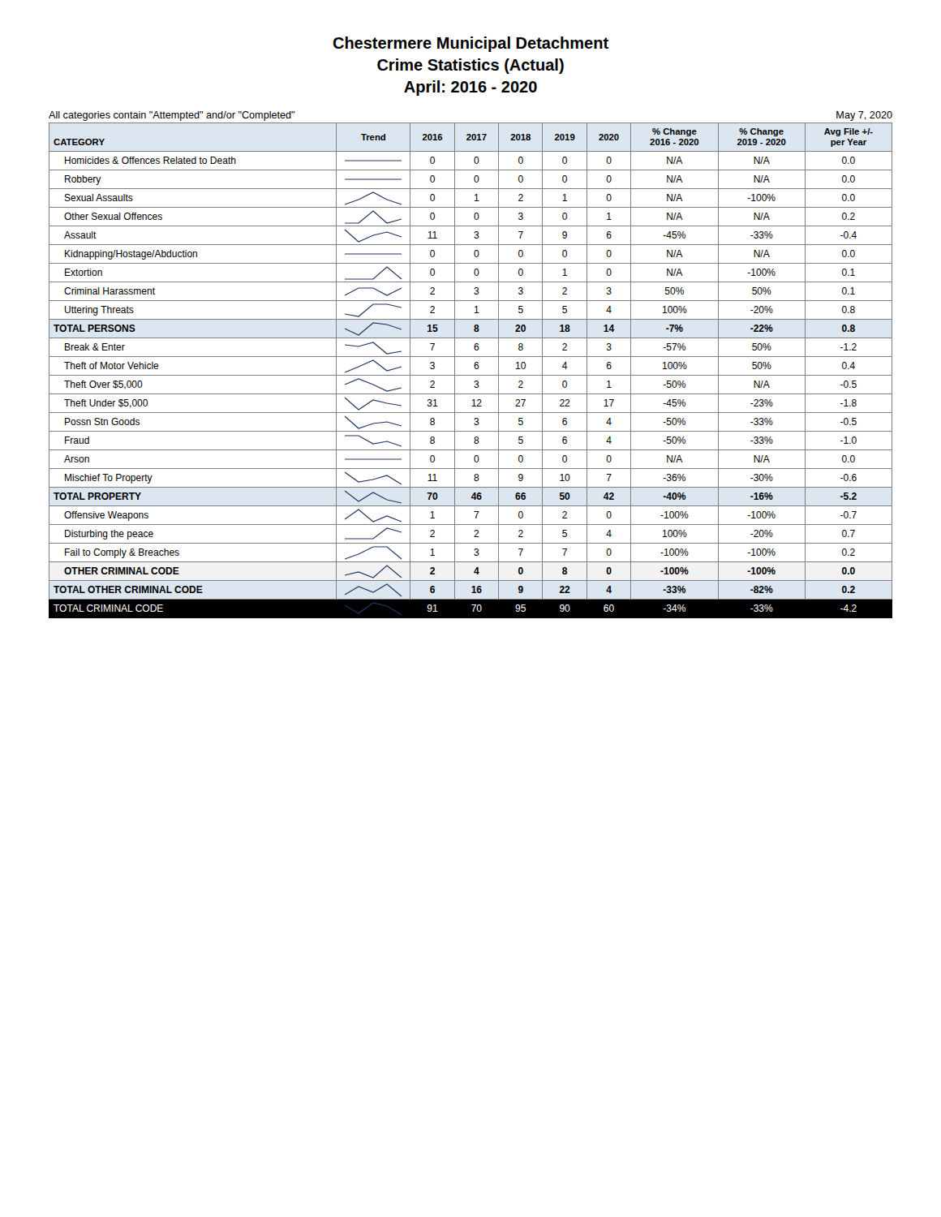Chestermere Municipal Detachment
Crime Statistics (Actual)
April: 2016 - 2020
All categories contain "Attempted" and/or "Completed" May 7, 2020
| CATEGORY | Trend | 2016 | 2017 | 2018 | 2019 | 2020 | % Change 2016 - 2020 | % Change 2019 - 2020 | Avg File +/- per Year |
| --- | --- | --- | --- | --- | --- | --- | --- | --- | --- |
| Homicides & Offences Related to Death | | 0 | 0 | 0 | 0 | 0 | N/A | N/A | 0.0 |
| Robbery | | 0 | 0 | 0 | 0 | 0 | N/A | N/A | 0.0 |
| Sexual Assaults | | 0 | 1 | 2 | 1 | 0 | N/A | -100% | 0.0 |
| Other Sexual Offences | | 0 | 0 | 3 | 0 | 1 | N/A | N/A | 0.2 |
| Assault | | 11 | 3 | 7 | 9 | 6 | -45% | -33% | -0.4 |
| Kidnapping/Hostage/Abduction | | 0 | 0 | 0 | 0 | 0 | N/A | N/A | 0.0 |
| Extortion | | 0 | 0 | 0 | 1 | 0 | N/A | -100% | 0.1 |
| Criminal Harassment | | 2 | 3 | 3 | 2 | 3 | 50% | 50% | 0.1 |
| Uttering Threats | | 2 | 1 | 5 | 5 | 4 | 100% | -20% | 0.8 |
| TOTAL PERSONS | | 15 | 8 | 20 | 18 | 14 | -7% | -22% | 0.8 |
| Break & Enter | | 7 | 6 | 8 | 2 | 3 | -57% | 50% | -1.2 |
| Theft of Motor Vehicle | | 3 | 6 | 10 | 4 | 6 | 100% | 50% | 0.4 |
| Theft Over $5,000 | | 2 | 3 | 2 | 0 | 1 | -50% | N/A | -0.5 |
| Theft Under $5,000 | | 31 | 12 | 27 | 22 | 17 | -45% | -23% | -1.8 |
| Possn Stn Goods | | 8 | 3 | 5 | 6 | 4 | -50% | -33% | -0.5 |
| Fraud | | 8 | 8 | 5 | 6 | 4 | -50% | -33% | -1.0 |
| Arson | | 0 | 0 | 0 | 0 | 0 | N/A | N/A | 0.0 |
| Mischief To Property | | 11 | 8 | 9 | 10 | 7 | -36% | -30% | -0.6 |
| TOTAL PROPERTY | | 70 | 46 | 66 | 50 | 42 | -40% | -16% | -5.2 |
| Offensive Weapons | | 1 | 7 | 0 | 2 | 0 | -100% | -100% | -0.7 |
| Disturbing the peace | | 2 | 2 | 2 | 5 | 4 | 100% | -20% | 0.7 |
| Fail to Comply & Breaches | | 1 | 3 | 7 | 7 | 0 | -100% | -100% | 0.2 |
| OTHER CRIMINAL CODE | | 2 | 4 | 0 | 8 | 0 | -100% | -100% | 0.0 |
| TOTAL OTHER CRIMINAL CODE | | 6 | 16 | 9 | 22 | 4 | -33% | -82% | 0.2 |
| TOTAL CRIMINAL CODE | | 91 | 70 | 95 | 90 | 60 | -34% | -33% | -4.2 |